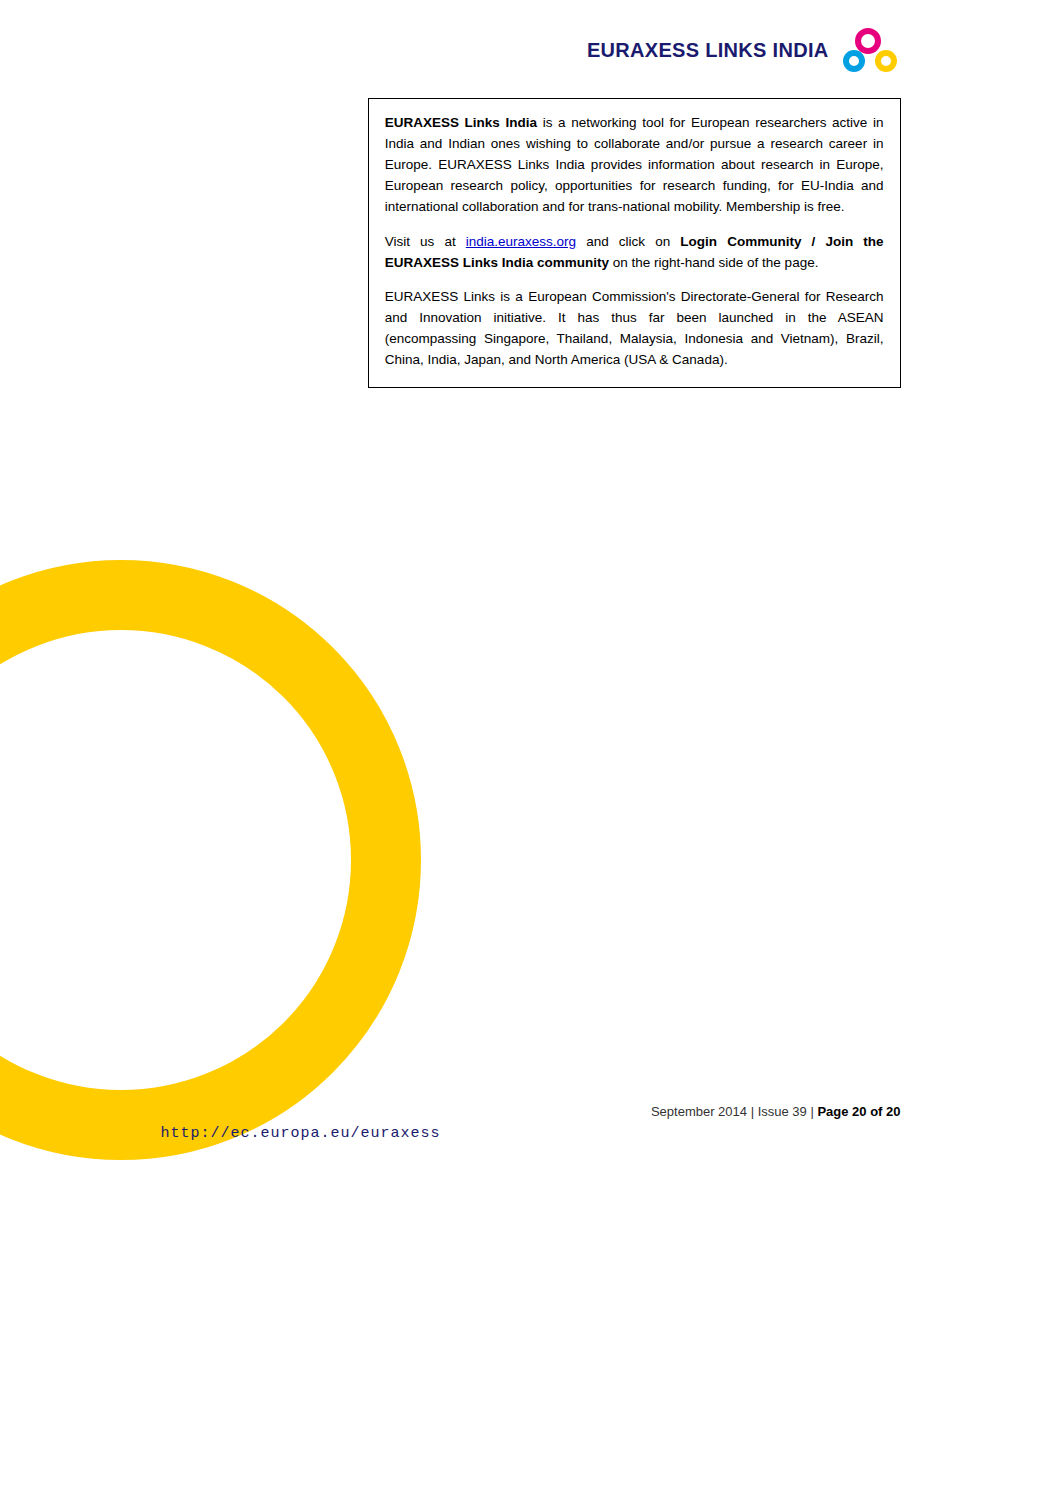EURAXESS LINKS INDIA
EURAXESS Links India is a networking tool for European researchers active in India and Indian ones wishing to collaborate and/or pursue a research career in Europe. EURAXESS Links India provides information about research in Europe, European research policy, opportunities for research funding, for EU-India and international collaboration and for trans-national mobility. Membership is free.
Visit us at india.euraxess.org and click on Login Community / Join the EURAXESS Links India community on the right-hand side of the page.
EURAXESS Links is a European Commission's Directorate-General for Research and Innovation initiative. It has thus far been launched in the ASEAN (encompassing Singapore, Thailand, Malaysia, Indonesia and Vietnam), Brazil, China, India, Japan, and North America (USA & Canada).
September 2014 | Issue 39 | Page 20 of 20
http://ec.europa.eu/euraxess